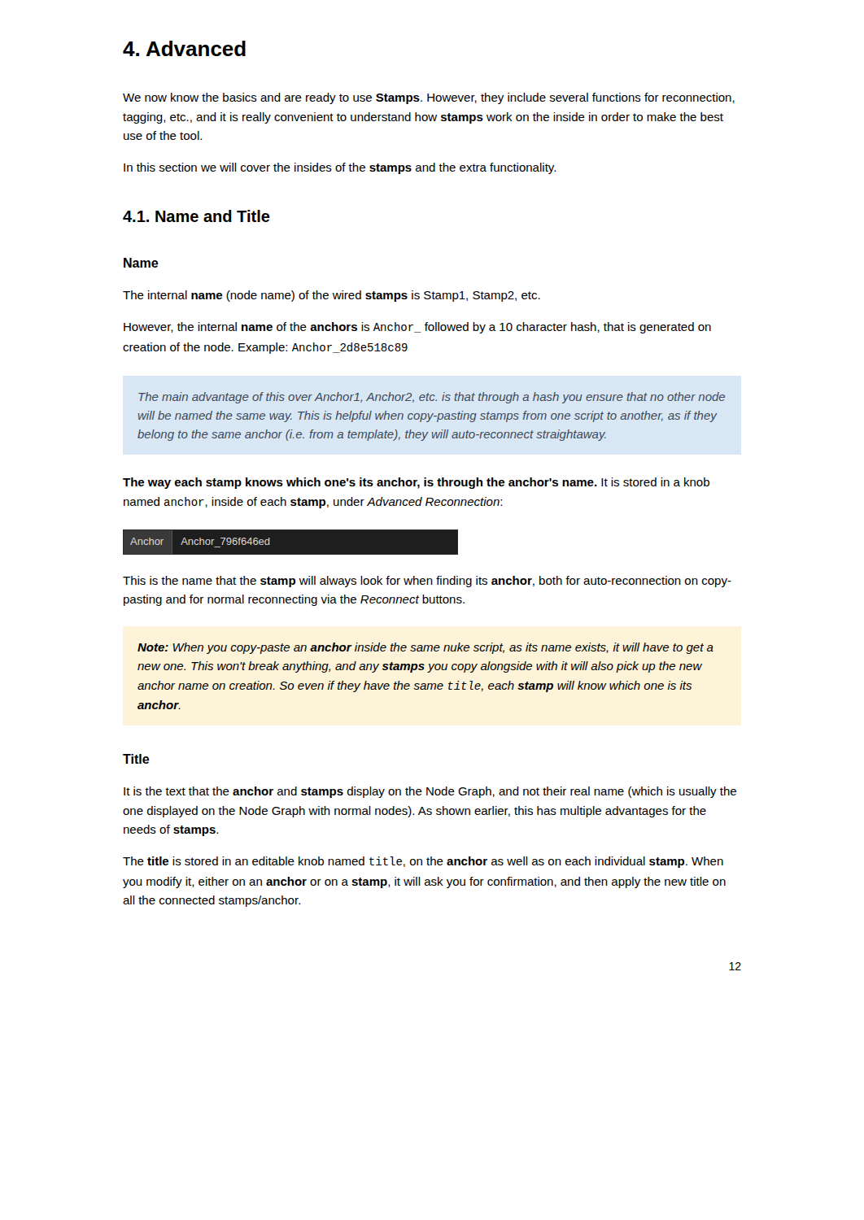4. Advanced
We now know the basics and are ready to use Stamps. However, they include several functions for reconnection, tagging, etc., and it is really convenient to understand how stamps work on the inside in order to make the best use of the tool.
In this section we will cover the insides of the stamps and the extra functionality.
4.1. Name and Title
Name
The internal name (node name) of the wired stamps is Stamp1, Stamp2, etc.
However, the internal name of the anchors is Anchor_ followed by a 10 character hash, that is generated on creation of the node. Example: Anchor_2d8e518c89
The main advantage of this over Anchor1, Anchor2, etc. is that through a hash you ensure that no other node will be named the same way. This is helpful when copy-pasting stamps from one script to another, as if they belong to the same anchor (i.e. from a template), they will auto-reconnect straightaway.
The way each stamp knows which one's its anchor, is through the anchor's name. It is stored in a knob named anchor, inside of each stamp, under Advanced Reconnection:
Anchor Anchor_796f646ed
This is the name that the stamp will always look for when finding its anchor, both for auto-reconnection on copy-pasting and for normal reconnecting via the Reconnect buttons.
Note: When you copy-paste an anchor inside the same nuke script, as its name exists, it will have to get a new one. This won't break anything, and any stamps you copy alongside with it will also pick up the new anchor name on creation. So even if they have the same title, each stamp will know which one is its anchor.
Title
It is the text that the anchor and stamps display on the Node Graph, and not their real name (which is usually the one displayed on the Node Graph with normal nodes). As shown earlier, this has multiple advantages for the needs of stamps.
The title is stored in an editable knob named title, on the anchor as well as on each individual stamp. When you modify it, either on an anchor or on a stamp, it will ask you for confirmation, and then apply the new title on all the connected stamps/anchor.
12